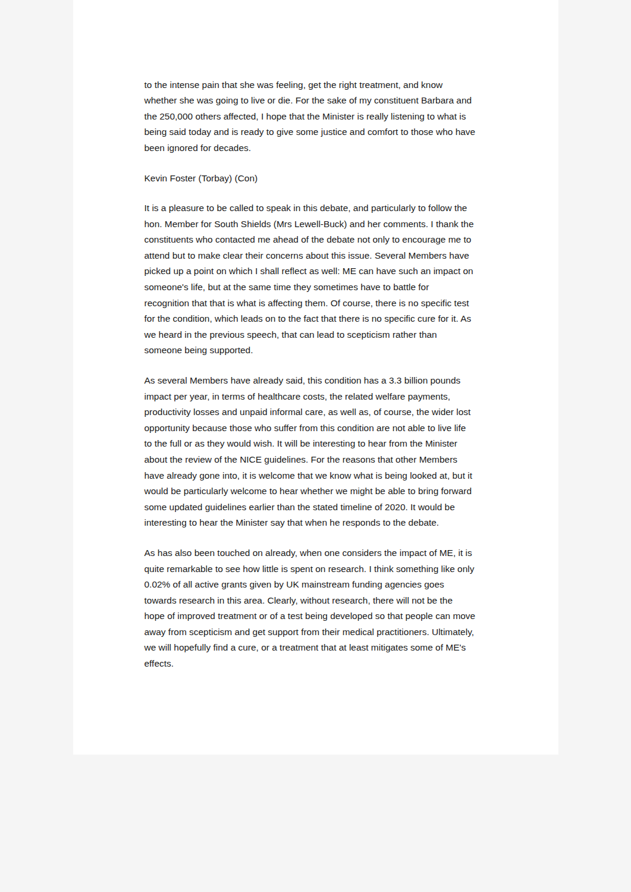to the intense pain that she was feeling, get the right treatment, and know whether she was going to live or die. For the sake of my constituent Barbara and the 250,000 others affected, I hope that the Minister is really listening to what is being said today and is ready to give some justice and comfort to those who have been ignored for decades.
Kevin Foster (Torbay) (Con)
It is a pleasure to be called to speak in this debate, and particularly to follow the hon. Member for South Shields (Mrs Lewell-Buck) and her comments. I thank the constituents who contacted me ahead of the debate not only to encourage me to attend but to make clear their concerns about this issue. Several Members have picked up a point on which I shall reflect as well: ME can have such an impact on someone's life, but at the same time they sometimes have to battle for recognition that that is what is affecting them. Of course, there is no specific test for the condition, which leads on to the fact that there is no specific cure for it. As we heard in the previous speech, that can lead to scepticism rather than someone being supported.
As several Members have already said, this condition has a 3.3 billion pounds impact per year, in terms of healthcare costs, the related welfare payments, productivity losses and unpaid informal care, as well as, of course, the wider lost opportunity because those who suffer from this condition are not able to live life to the full or as they would wish. It will be interesting to hear from the Minister about the review of the NICE guidelines. For the reasons that other Members have already gone into, it is welcome that we know what is being looked at, but it would be particularly welcome to hear whether we might be able to bring forward some updated guidelines earlier than the stated timeline of 2020. It would be interesting to hear the Minister say that when he responds to the debate.
As has also been touched on already, when one considers the impact of ME, it is quite remarkable to see how little is spent on research. I think something like only 0.02% of all active grants given by UK mainstream funding agencies goes towards research in this area. Clearly, without research, there will not be the hope of improved treatment or of a test being developed so that people can move away from scepticism and get support from their medical practitioners. Ultimately, we will hopefully find a cure, or a treatment that at least mitigates some of ME's effects.